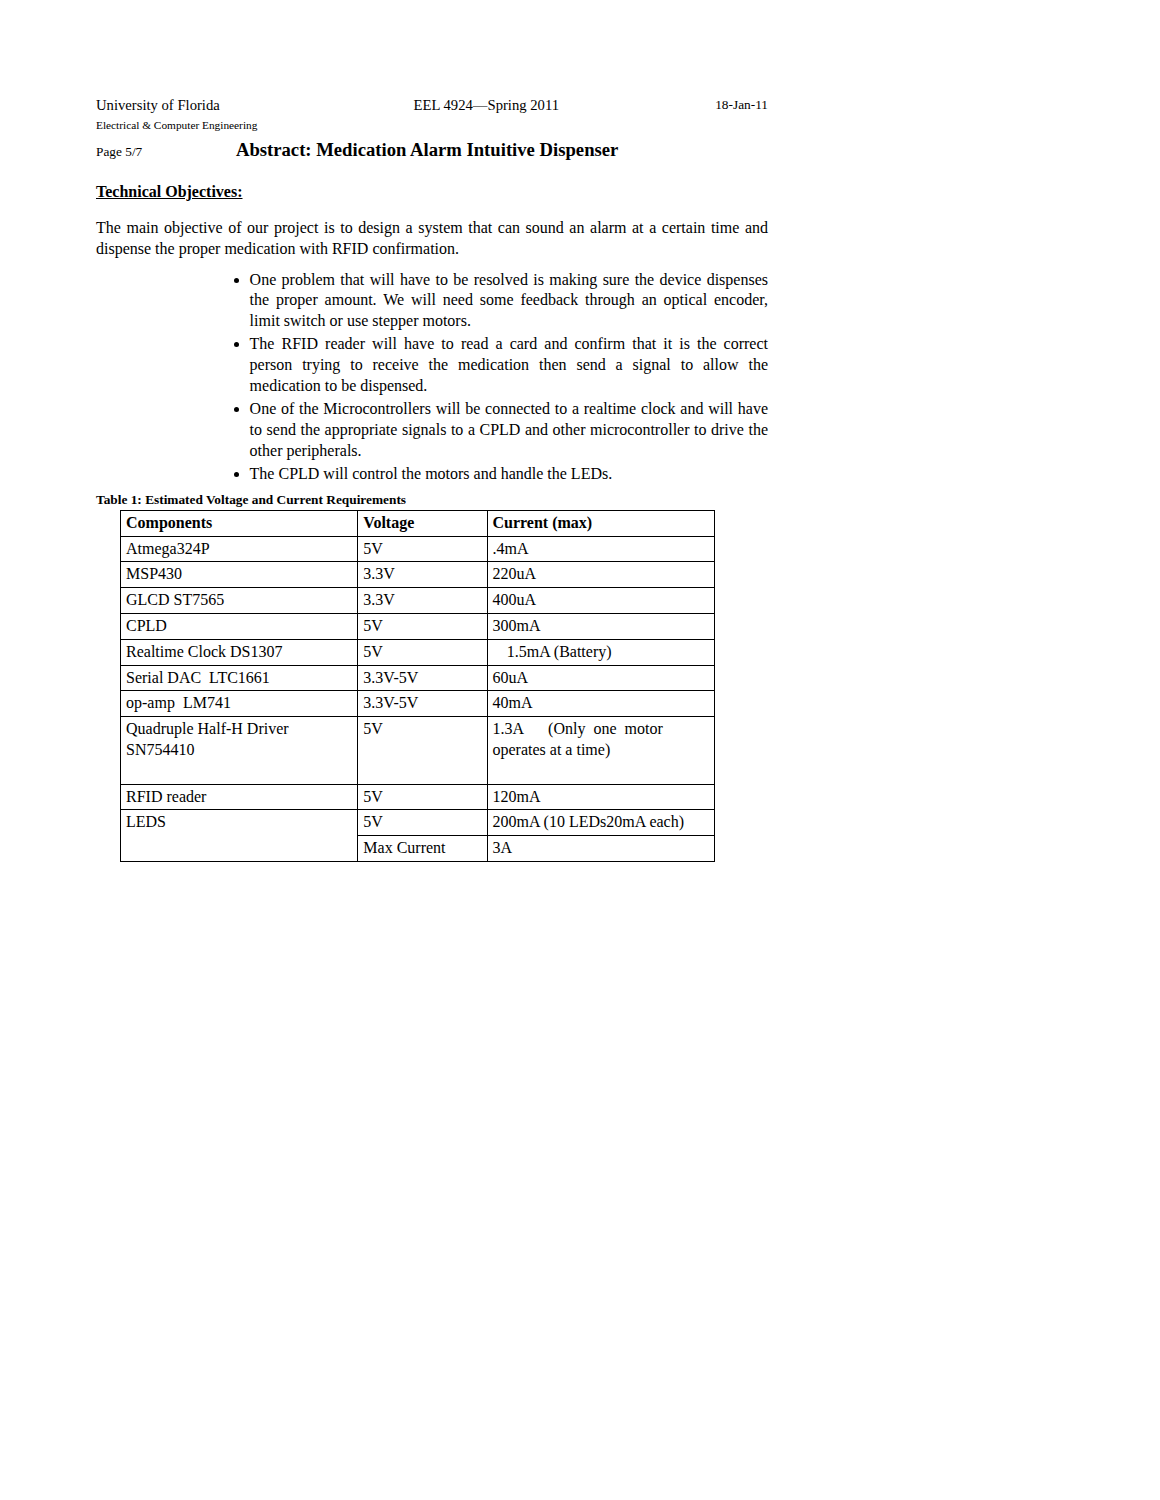University of Florida
Electrical & Computer Engineering
EEL 4924—Spring 2011
18-Jan-11
Page 5/7
Abstract: Medication Alarm Intuitive Dispenser
Technical Objectives:
The main objective of our project is to design a system that can sound an alarm at a certain time and dispense the proper medication with RFID confirmation.
One problem that will have to be resolved is making sure the device dispenses the proper amount. We will need some feedback through an optical encoder, limit switch or use stepper motors.
The RFID reader will have to read a card and confirm that it is the correct person trying to receive the medication then send a signal to allow the medication to be dispensed.
One of the Microcontrollers will be connected to a realtime clock and will have to send the appropriate signals to a CPLD and other microcontroller to drive the other peripherals.
The CPLD will control the motors and handle the LEDs.
Table 1: Estimated Voltage and Current Requirements
| Components | Voltage | Current (max) |
| Atmega324P | 5V | .4mA |
| MSP430 | 3.3V | 220uA |
| GLCD ST7565 | 3.3V | 400uA |
| CPLD | 5V | 300mA |
| Realtime Clock DS1307 | 5V | 1.5mA (Battery) |
| Serial DAC LTC1661 | 3.3V-5V | 60uA |
| op-amp LM741 | 3.3V-5V | 40mA |
| Quadruple Half-H Driver SN754410 | 5V | 1.3A (Only one motor operates at a time) |
| RFID reader | 5V | 120mA |
| LEDS | 5V | 200mA (10 LEDs20mA each) |
| Max Current | 3A |